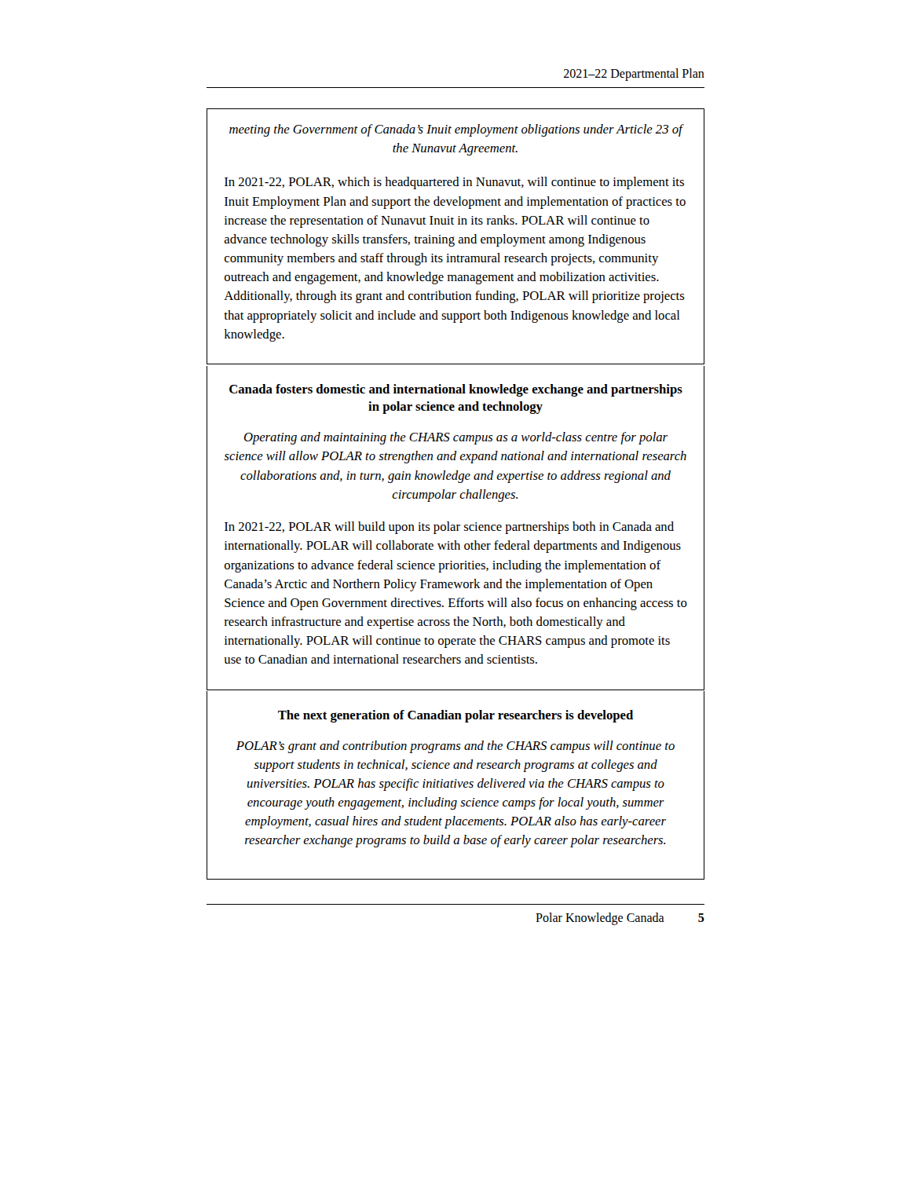2021–22 Departmental Plan
meeting the Government of Canada’s Inuit employment obligations under Article 23 of the Nunavut Agreement.
In 2021-22, POLAR, which is headquartered in Nunavut, will continue to implement its Inuit Employment Plan and support the development and implementation of practices to increase the representation of Nunavut Inuit in its ranks. POLAR will continue to advance technology skills transfers, training and employment among Indigenous community members and staff through its intramural research projects, community outreach and engagement, and knowledge management and mobilization activities. Additionally, through its grant and contribution funding, POLAR will prioritize projects that appropriately solicit and include and support both Indigenous knowledge and local knowledge.
Canada fosters domestic and international knowledge exchange and partnerships in polar science and technology
Operating and maintaining the CHARS campus as a world-class centre for polar science will allow POLAR to strengthen and expand national and international research collaborations and, in turn, gain knowledge and expertise to address regional and circumpolar challenges.
In 2021-22, POLAR will build upon its polar science partnerships both in Canada and internationally. POLAR will collaborate with other federal departments and Indigenous organizations to advance federal science priorities, including the implementation of Canada’s Arctic and Northern Policy Framework and the implementation of Open Science and Open Government directives. Efforts will also focus on enhancing access to research infrastructure and expertise across the North, both domestically and internationally. POLAR will continue to operate the CHARS campus and promote its use to Canadian and international researchers and scientists.
The next generation of Canadian polar researchers is developed
POLAR’s grant and contribution programs and the CHARS campus will continue to support students in technical, science and research programs at colleges and universities. POLAR has specific initiatives delivered via the CHARS campus to encourage youth engagement, including science camps for local youth, summer employment, casual hires and student placements. POLAR also has early-career researcher exchange programs to build a base of early career polar researchers.
Polar Knowledge Canada 5